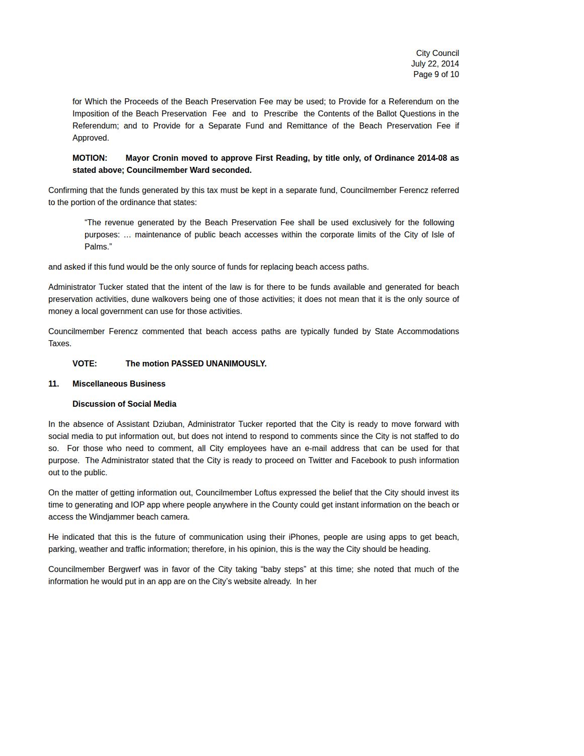City Council
July 22, 2014
Page 9 of 10
for Which the Proceeds of the Beach Preservation Fee may be used; to Provide for a Referendum on the Imposition of the Beach Preservation Fee and to Prescribe the Contents of the Ballot Questions in the Referendum; and to Provide for a Separate Fund and Remittance of the Beach Preservation Fee if Approved.
MOTION: Mayor Cronin moved to approve First Reading, by title only, of Ordinance 2014-08 as stated above; Councilmember Ward seconded.
Confirming that the funds generated by this tax must be kept in a separate fund, Councilmember Ferencz referred to the portion of the ordinance that states:
“The revenue generated by the Beach Preservation Fee shall be used exclusively for the following purposes: … maintenance of public beach accesses within the corporate limits of the City of Isle of Palms.”
and asked if this fund would be the only source of funds for replacing beach access paths.
Administrator Tucker stated that the intent of the law is for there to be funds available and generated for beach preservation activities, dune walkovers being one of those activities; it does not mean that it is the only source of money a local government can use for those activities.
Councilmember Ferencz commented that beach access paths are typically funded by State Accommodations Taxes.
VOTE: The motion PASSED UNANIMOUSLY.
| 11. | Miscellaneous Business |
Discussion of Social Media
In the absence of Assistant Dziuban, Administrator Tucker reported that the City is ready to move forward with social media to put information out, but does not intend to respond to comments since the City is not staffed to do so. For those who need to comment, all City employees have an e-mail address that can be used for that purpose. The Administrator stated that the City is ready to proceed on Twitter and Facebook to push information out to the public.
On the matter of getting information out, Councilmember Loftus expressed the belief that the City should invest its time to generating and IOP app where people anywhere in the County could get instant information on the beach or access the Windjammer beach camera.
He indicated that this is the future of communication using their iPhones, people are using apps to get beach, parking, weather and traffic information; therefore, in his opinion, this is the way the City should be heading.
Councilmember Bergwerf was in favor of the City taking “baby steps” at this time; she noted that much of the information he would put in an app are on the City’s website already. In her